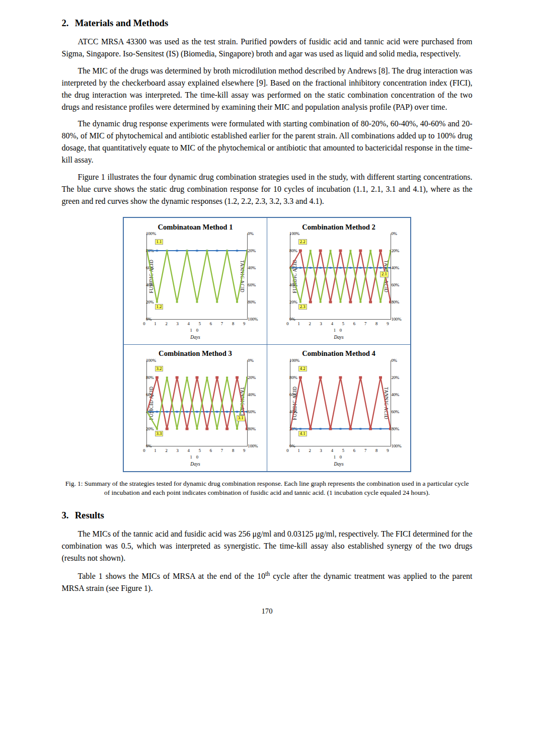2. Materials and Methods
ATCC MRSA 43300 was used as the test strain. Purified powders of fusidic acid and tannic acid were purchased from Sigma, Singapore. Iso-Sensitest (IS) (Biomedia, Singapore) broth and agar was used as liquid and solid media, respectively.
The MIC of the drugs was determined by broth microdilution method described by Andrews [8]. The drug interaction was interpreted by the checkerboard assay explained elsewhere [9]. Based on the fractional inhibitory concentration index (FICI), the drug interaction was interpreted. The time-kill assay was performed on the static combination concentration of the two drugs and resistance profiles were determined by examining their MIC and population analysis profile (PAP) over time.
The dynamic drug response experiments were formulated with starting combination of 80-20%, 60-40%, 40-60% and 20-80%, of MIC of phytochemical and antibiotic established earlier for the parent strain. All combinations added up to 100% drug dosage, that quantitatively equate to MIC of the phytochemical or antibiotic that amounted to bactericidal response in the time-kill assay.
Figure 1 illustrates the four dynamic drug combination strategies used in the study, with different starting concentrations. The blue curve shows the static drug combination response for 10 cycles of incubation (1.1, 2.1, 3.1 and 4.1), where as the green and red curves show the dynamic responses (1.2, 2.2, 2.3, 3.2, 3.3 and 4.1).
| Combinatoan Method 1 100% 80% 60% 40% 20% 0% 0% 20% 40% 60% 80% 100% FUSIDIC ACID TANNIC ACID 1.1 1.2 0 1 2 3 4 5 6 7 8 9 10 Days | Combination Method 2 100% 80% 60% 40% 20% 0% 0% 20% 40% 60% 80% 100% FUSIDIC ACID TANNIC ACID 2.2 2.1 2.3 0 1 2 3 4 5 6 7 8 9 10 Days |
| Combination Method 3 100% 80% 60% 40% 20% 0% 0% 20% 40% 60% 80% 100% FUSICID ACID TANNIC ACID 3.2 3.1 3.3 0 1 2 3 4 5 6 7 8 9 10 Days | Combination Method 4 100% 80% 60% 40% 20% 0% 0% 20% 40% 60% 80% 100% FUSIDIC ACID TANNIC ACID 4.2 4.1 0 1 2 3 4 5 6 7 8 9 10 Days |
Fig. 1: Summary of the strategies tested for dynamic drug combination response. Each line graph represents the combination used in a particular cycle of incubation and each point indicates combination of fusidic acid and tannic acid. (1 incubation cycle equaled 24 hours).
3. Results
The MICs of the tannic acid and fusidic acid was 256 μg/ml and 0.03125 μg/ml, respectively. The FICI determined for the combination was 0.5, which was interpreted as synergistic. The time-kill assay also established synergy of the two drugs (results not shown).
Table 1 shows the MICs of MRSA at the end of the 10th cycle after the dynamic treatment was applied to the parent MRSA strain (see Figure 1).
170